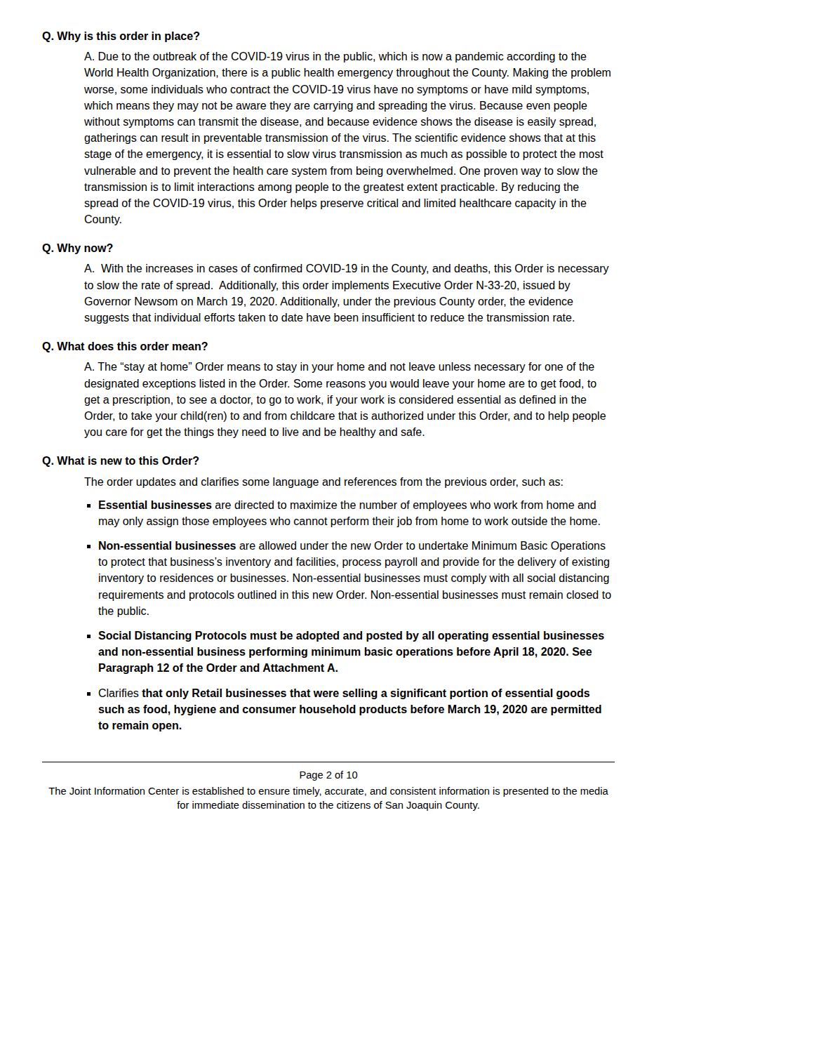Q. Why is this order in place?
A. Due to the outbreak of the COVID-19 virus in the public, which is now a pandemic according to the World Health Organization, there is a public health emergency throughout the County. Making the problem worse, some individuals who contract the COVID-19 virus have no symptoms or have mild symptoms, which means they may not be aware they are carrying and spreading the virus. Because even people without symptoms can transmit the disease, and because evidence shows the disease is easily spread, gatherings can result in preventable transmission of the virus. The scientific evidence shows that at this stage of the emergency, it is essential to slow virus transmission as much as possible to protect the most vulnerable and to prevent the health care system from being overwhelmed. One proven way to slow the transmission is to limit interactions among people to the greatest extent practicable. By reducing the spread of the COVID-19 virus, this Order helps preserve critical and limited healthcare capacity in the County.
Q. Why now?
A. With the increases in cases of confirmed COVID-19 in the County, and deaths, this Order is necessary to slow the rate of spread. Additionally, this order implements Executive Order N-33-20, issued by Governor Newsom on March 19, 2020. Additionally, under the previous County order, the evidence suggests that individual efforts taken to date have been insufficient to reduce the transmission rate.
Q. What does this order mean?
A. The “stay at home” Order means to stay in your home and not leave unless necessary for one of the designated exceptions listed in the Order. Some reasons you would leave your home are to get food, to get a prescription, to see a doctor, to go to work, if your work is considered essential as defined in the Order, to take your child(ren) to and from childcare that is authorized under this Order, and to help people you care for get the things they need to live and be healthy and safe.
Q. What is new to this Order?
The order updates and clarifies some language and references from the previous order, such as:
Essential businesses are directed to maximize the number of employees who work from home and may only assign those employees who cannot perform their job from home to work outside the home.
Non-essential businesses are allowed under the new Order to undertake Minimum Basic Operations to protect that business’s inventory and facilities, process payroll and provide for the delivery of existing inventory to residences or businesses. Non-essential businesses must comply with all social distancing requirements and protocols outlined in this new Order. Non-essential businesses must remain closed to the public.
Social Distancing Protocols must be adopted and posted by all operating essential businesses and non-essential business performing minimum basic operations before April 18, 2020. See Paragraph 12 of the Order and Attachment A.
Clarifies that only Retail businesses that were selling a significant portion of essential goods such as food, hygiene and consumer household products before March 19, 2020 are permitted to remain open.
Page 2 of 10
The Joint Information Center is established to ensure timely, accurate, and consistent information is presented to the media for immediate dissemination to the citizens of San Joaquin County.